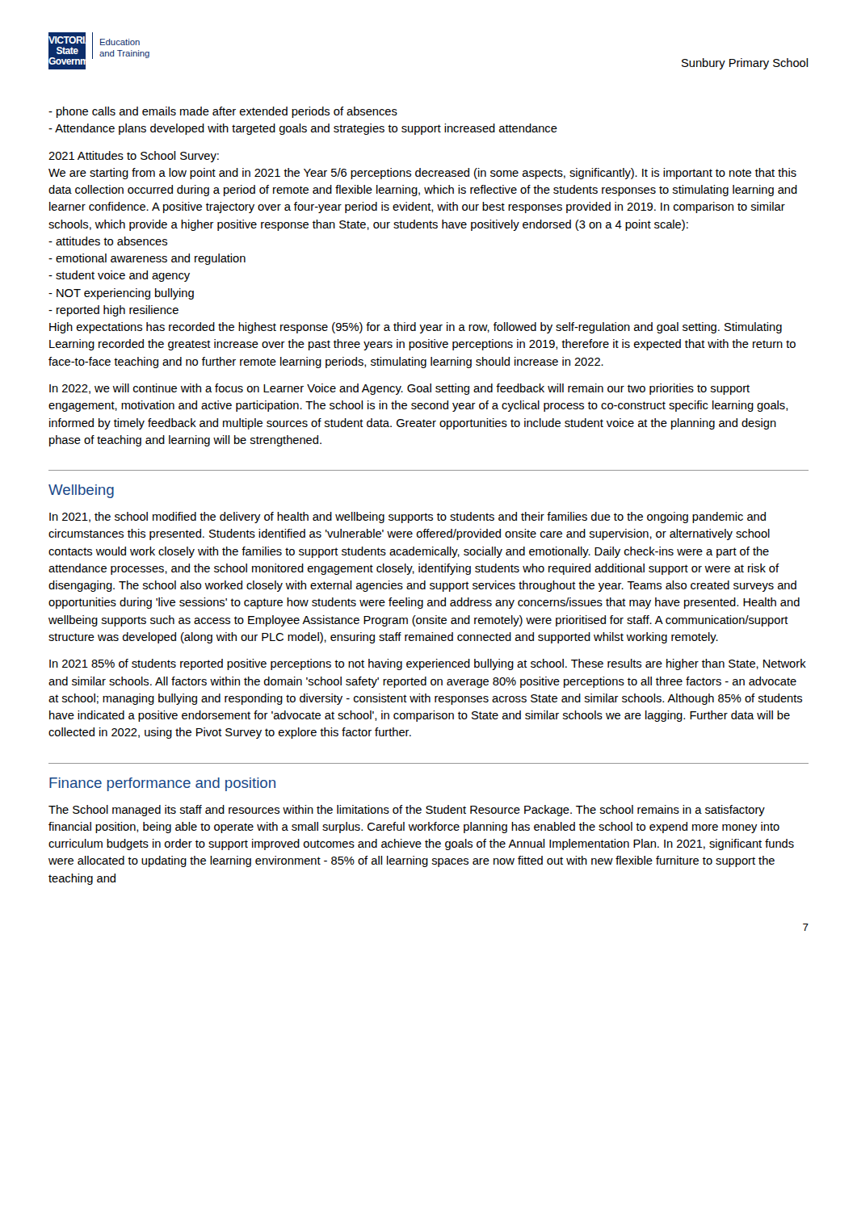VICTORIA
State
Government Education
and Training
Sunbury Primary School
- phone calls and emails made after extended periods of absences
- Attendance plans developed with targeted goals and strategies to support increased attendance
2021 Attitudes to School Survey:
We are starting from a low point and in 2021 the Year 5/6 perceptions decreased (in some aspects, significantly). It is important to note that this data collection occurred during a period of remote and flexible learning, which is reflective of the students responses to stimulating learning and learner confidence. A positive trajectory over a four-year period is evident, with our best responses provided in 2019. In comparison to similar schools, which provide a higher positive response than State, our students have positively endorsed (3 on a 4 point scale):
- attitudes to absences
- emotional awareness and regulation
- student voice and agency
- NOT experiencing bullying
- reported high resilience
High expectations has recorded the highest response (95%) for a third year in a row, followed by self-regulation and goal setting. Stimulating Learning recorded the greatest increase over the past three years in positive perceptions in 2019, therefore it is expected that with the return to face-to-face teaching and no further remote learning periods, stimulating learning should increase in 2022.
In 2022, we will continue with a focus on Learner Voice and Agency. Goal setting and feedback will remain our two priorities to support engagement, motivation and active participation. The school is in the second year of a cyclical process to co-construct specific learning goals, informed by timely feedback and multiple sources of student data. Greater opportunities to include student voice at the planning and design phase of teaching and learning will be strengthened.
Wellbeing
In 2021, the school modified the delivery of health and wellbeing supports to students and their families due to the ongoing pandemic and circumstances this presented. Students identified as 'vulnerable' were offered/provided onsite care and supervision, or alternatively school contacts would work closely with the families to support students academically, socially and emotionally. Daily check-ins were a part of the attendance processes, and the school monitored engagement closely, identifying students who required additional support or were at risk of disengaging. The school also worked closely with external agencies and support services throughout the year. Teams also created surveys and opportunities during 'live sessions' to capture how students were feeling and address any concerns/issues that may have presented. Health and wellbeing supports such as access to Employee Assistance Program (onsite and remotely) were prioritised for staff. A communication/support structure was developed (along with our PLC model), ensuring staff remained connected and supported whilst working remotely.
In 2021 85% of students reported positive perceptions to not having experienced bullying at school. These results are higher than State, Network and similar schools. All factors within the domain 'school safety' reported on average 80% positive perceptions to all three factors - an advocate at school; managing bullying and responding to diversity - consistent with responses across State and similar schools. Although 85% of students have indicated a positive endorsement for 'advocate at school', in comparison to State and similar schools we are lagging. Further data will be collected in 2022, using the Pivot Survey to explore this factor further.
Finance performance and position
The School managed its staff and resources within the limitations of the Student Resource Package. The school remains in a satisfactory financial position, being able to operate with a small surplus. Careful workforce planning has enabled the school to expend more money into curriculum budgets in order to support improved outcomes and achieve the goals of the Annual Implementation Plan. In 2021, significant funds were allocated to updating the learning environment - 85% of all learning spaces are now fitted out with new flexible furniture to support the teaching and
7